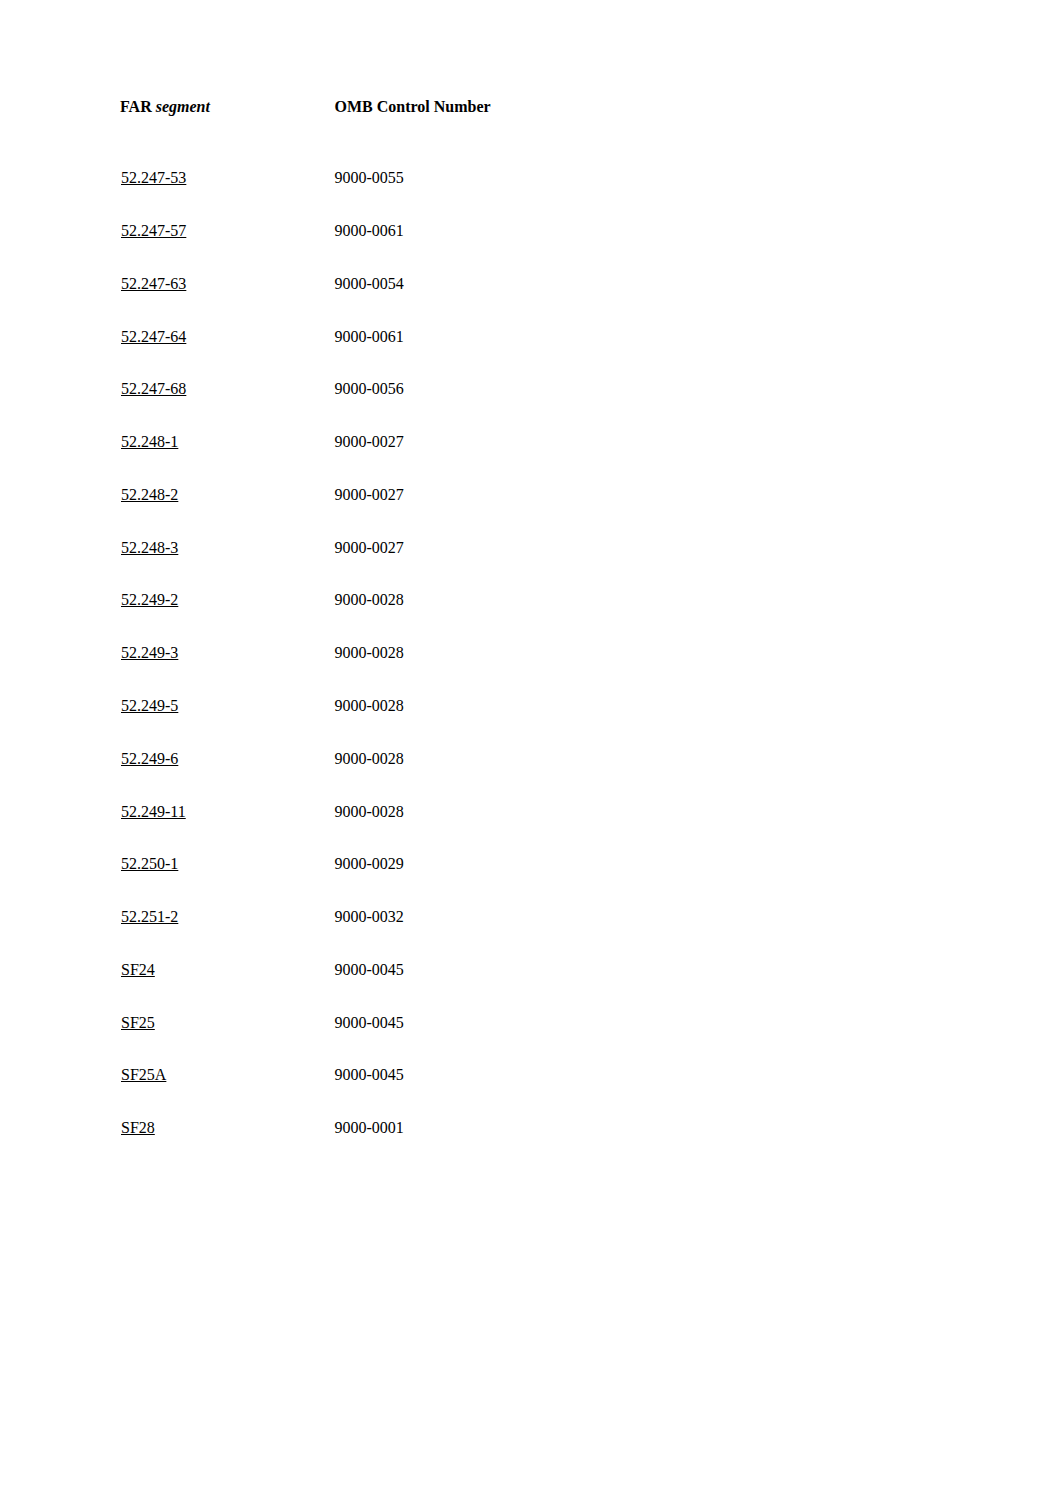| FAR segment | OMB Control Number |
| --- | --- |
| 52.247-53 | 9000-0055 |
| 52.247-57 | 9000-0061 |
| 52.247-63 | 9000-0054 |
| 52.247-64 | 9000-0061 |
| 52.247-68 | 9000-0056 |
| 52.248-1 | 9000-0027 |
| 52.248-2 | 9000-0027 |
| 52.248-3 | 9000-0027 |
| 52.249-2 | 9000-0028 |
| 52.249-3 | 9000-0028 |
| 52.249-5 | 9000-0028 |
| 52.249-6 | 9000-0028 |
| 52.249-11 | 9000-0028 |
| 52.250-1 | 9000-0029 |
| 52.251-2 | 9000-0032 |
| SF24 | 9000-0045 |
| SF25 | 9000-0045 |
| SF25A | 9000-0045 |
| SF28 | 9000-0001 |